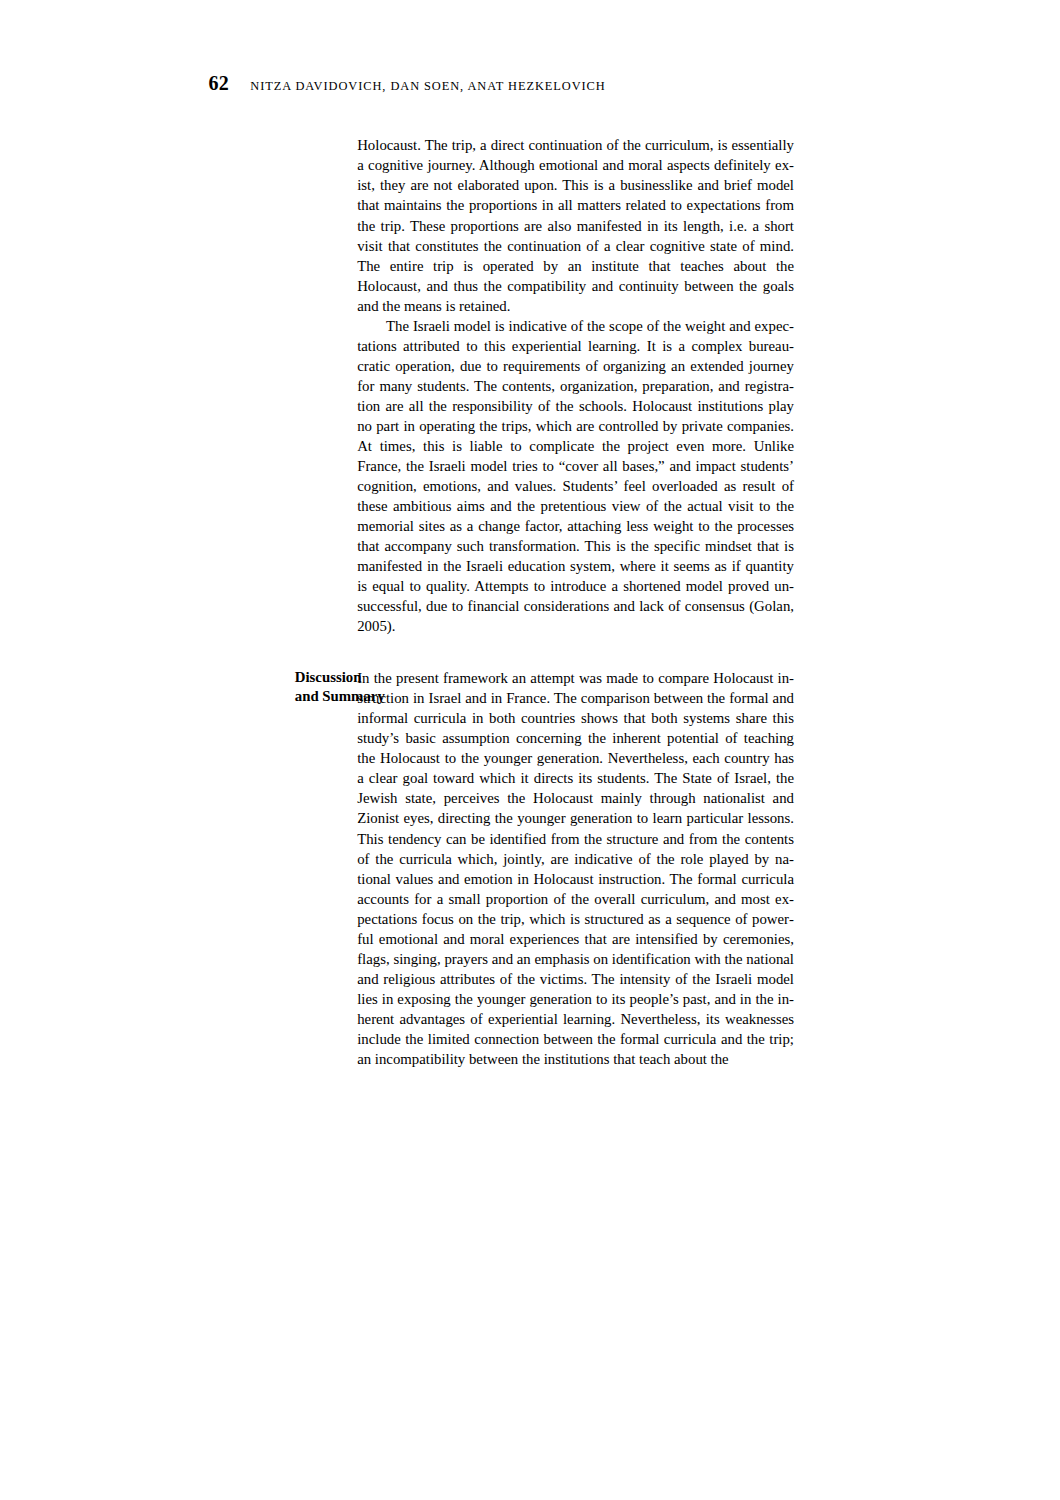62 Nitza Davidovich, Dan Soen, Anat Hezkelovich
Holocaust. The trip, a direct continuation of the curriculum, is essentially a cognitive journey. Although emotional and moral aspects definitely exist, they are not elaborated upon. This is a businesslike and brief model that maintains the proportions in all matters related to expectations from the trip. These proportions are also manifested in its length, i.e. a short visit that constitutes the continuation of a clear cognitive state of mind. The entire trip is operated by an institute that teaches about the Holocaust, and thus the compatibility and continuity between the goals and the means is retained.
The Israeli model is indicative of the scope of the weight and expectations attributed to this experiential learning. It is a complex bureaucratic operation, due to requirements of organizing an extended journey for many students. The contents, organization, preparation, and registration are all the responsibility of the schools. Holocaust institutions play no part in operating the trips, which are controlled by private companies. At times, this is liable to complicate the project even more. Unlike France, the Israeli model tries to “cover all bases,” and impact students’ cognition, emotions, and values. Students’ feel overloaded as result of these ambitious aims and the pretentious view of the actual visit to the memorial sites as a change factor, attaching less weight to the processes that accompany such transformation. This is the specific mindset that is manifested in the Israeli education system, where it seems as if quantity is equal to quality. Attempts to introduce a shortened model proved unsuccessful, due to financial considerations and lack of consensus (Golan, 2005).
Discussion
and Summary
In the present framework an attempt was made to compare Holocaust instruction in Israel and in France. The comparison between the formal and informal curricula in both countries shows that both systems share this study’s basic assumption concerning the inherent potential of teaching the Holocaust to the younger generation. Nevertheless, each country has a clear goal toward which it directs its students. The State of Israel, the Jewish state, perceives the Holocaust mainly through nationalist and Zionist eyes, directing the younger generation to learn particular lessons. This tendency can be identified from the structure and from the contents of the curricula which, jointly, are indicative of the role played by national values and emotion in Holocaust instruction. The formal curricula accounts for a small proportion of the overall curriculum, and most expectations focus on the trip, which is structured as a sequence of powerful emotional and moral experiences that are intensified by ceremonies, flags, singing, prayers and an emphasis on identification with the national and religious attributes of the victims. The intensity of the Israeli model lies in exposing the younger generation to its people’s past, and in the inherent advantages of experiential learning. Nevertheless, its weaknesses include the limited connection between the formal curricula and the trip; an incompatibility between the institutions that teach about the